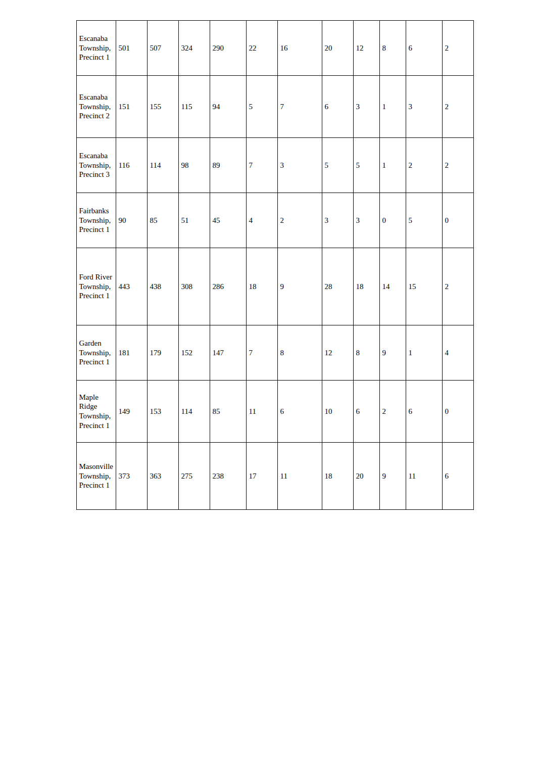| Escanaba Township, Precinct 1 | 501 | 507 | 324 | 290 | 22 | 16 | 20 | 12 | 8 | 6 | 2 |
| Escanaba Township, Precinct 2 | 151 | 155 | 115 | 94 | 5 | 7 | 6 | 3 | 1 | 3 | 2 |
| Escanaba Township, Precinct 3 | 116 | 114 | 98 | 89 | 7 | 3 | 5 | 5 | 1 | 2 | 2 |
| Fairbanks Township, Precinct 1 | 90 | 85 | 51 | 45 | 4 | 2 | 3 | 3 | 0 | 5 | 0 |
| Ford River Township, Precinct 1 | 443 | 438 | 308 | 286 | 18 | 9 | 28 | 18 | 14 | 15 | 2 |
| Garden Township, Precinct 1 | 181 | 179 | 152 | 147 | 7 | 8 | 12 | 8 | 9 | 1 | 4 |
| Maple Ridge Township, Precinct 1 | 149 | 153 | 114 | 85 | 11 | 6 | 10 | 6 | 2 | 6 | 0 |
| Masonville Township, Precinct 1 | 373 | 363 | 275 | 238 | 17 | 11 | 18 | 20 | 9 | 11 | 6 |